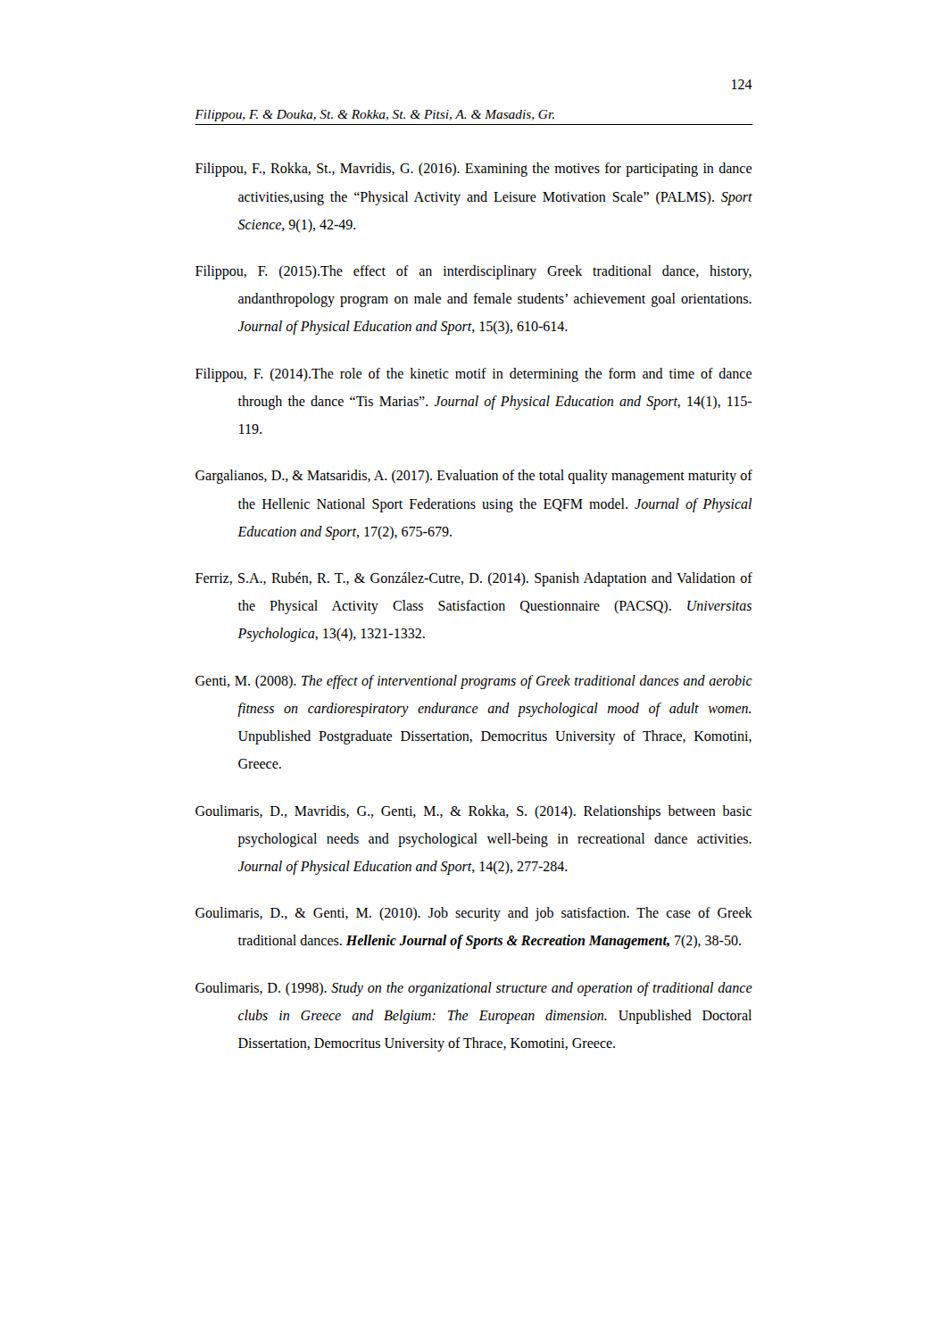124
Filippou, F. & Douka, St. & Rokka, St. & Pitsi, A. & Masadis, Gr.
Filippou, F., Rokka, St., Mavridis, G. (2016). Examining the motives for participating in dance activities,using the “Physical Activity and Leisure Motivation Scale” (PALMS). Sport Science, 9(1), 42-49.
Filippou, F. (2015).The effect of an interdisciplinary Greek traditional dance, history, andanthropology program on male and female students’ achievement goal orientations. Journal of Physical Education and Sport, 15(3), 610-614.
Filippou, F. (2014).The role of the kinetic motif in determining the form and time of dance through the dance “Tis Marias”. Journal of Physical Education and Sport, 14(1), 115-119.
Gargalianos, D., & Matsaridis, A. (2017). Evaluation of the total quality management maturity of the Hellenic National Sport Federations using the EQFM model. Journal of Physical Education and Sport, 17(2), 675-679.
Ferriz, S.A., Rubén, R. T., & González-Cutre, D. (2014). Spanish Adaptation and Validation of the Physical Activity Class Satisfaction Questionnaire (PACSQ). Universitas Psychologica, 13(4), 1321-1332.
Genti, M. (2008). The effect of interventional programs of Greek traditional dances and aerobic fitness on cardiorespiratory endurance and psychological mood of adult women. Unpublished Postgraduate Dissertation, Democritus University of Thrace, Komotini, Greece.
Goulimaris, D., Mavridis, G., Genti, M., & Rokka, S. (2014). Relationships between basic psychological needs and psychological well-being in recreational dance activities. Journal of Physical Education and Sport, 14(2), 277-284.
Goulimaris, D., & Genti, M. (2010). Job security and job satisfaction. The case of Greek traditional dances. Hellenic Journal of Sports & Recreation Management, 7(2), 38-50.
Goulimaris, D. (1998). Study on the organizational structure and operation of traditional dance clubs in Greece and Belgium: The European dimension. Unpublished Doctoral Dissertation, Democritus University of Thrace, Komotini, Greece.